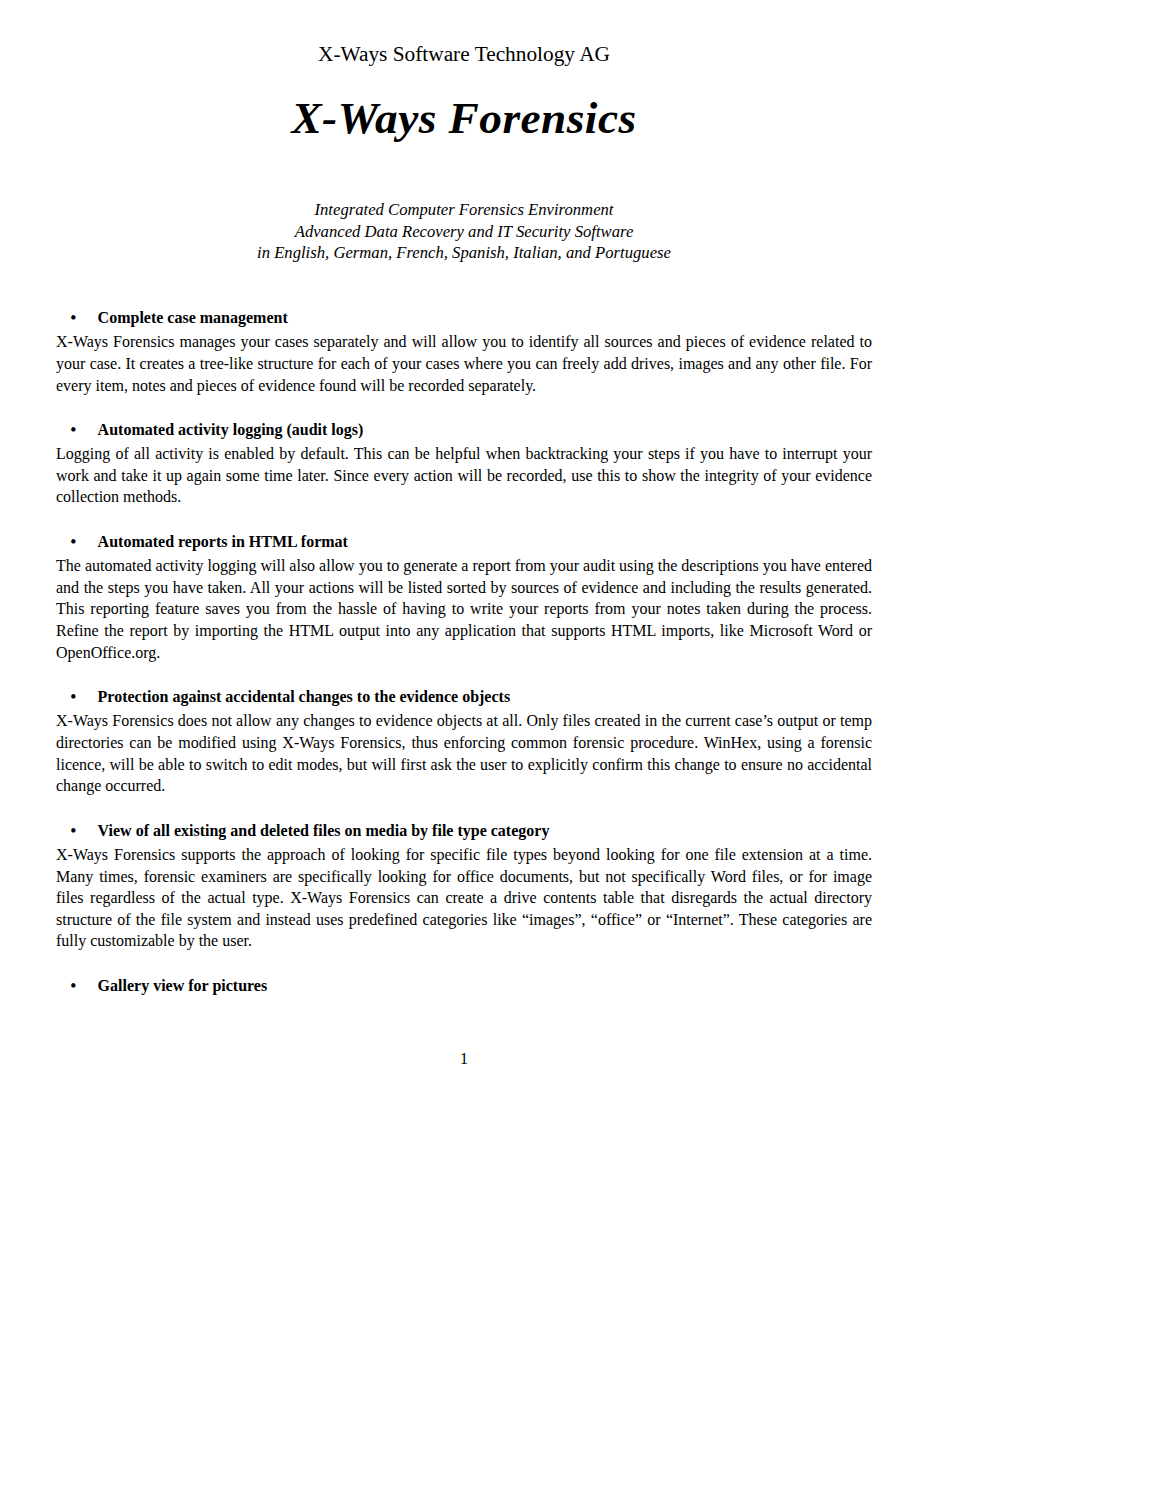X-Ways Software Technology AG
X-Ways Forensics
Integrated Computer Forensics Environment
Advanced Data Recovery and IT Security Software
in English, German, French, Spanish, Italian, and Portuguese
Complete case management
X-Ways Forensics manages your cases separately and will allow you to identify all sources and pieces of evidence related to your case. It creates a tree-like structure for each of your cases where you can freely add drives, images and any other file. For every item, notes and pieces of evidence found will be recorded separately.
Automated activity logging (audit logs)
Logging of all activity is enabled by default. This can be helpful when backtracking your steps if you have to interrupt your work and take it up again some time later. Since every action will be recorded, use this to show the integrity of your evidence collection methods.
Automated reports in HTML format
The automated activity logging will also allow you to generate a report from your audit using the descriptions you have entered and the steps you have taken. All your actions will be listed sorted by sources of evidence and including the results generated. This reporting feature saves you from the hassle of having to write your reports from your notes taken during the process. Refine the report by importing the HTML output into any application that supports HTML imports, like Microsoft Word or OpenOffice.org.
Protection against accidental changes to the evidence objects
X-Ways Forensics does not allow any changes to evidence objects at all. Only files created in the current case’s output or temp directories can be modified using X-Ways Forensics, thus enforcing common forensic procedure. WinHex, using a forensic licence, will be able to switch to edit modes, but will first ask the user to explicitly confirm this change to ensure no accidental change occurred.
View of all existing and deleted files on media by file type category
X-Ways Forensics supports the approach of looking for specific file types beyond looking for one file extension at a time. Many times, forensic examiners are specifically looking for office documents, but not specifically Word files, or for image files regardless of the actual type. X-Ways Forensics can create a drive contents table that disregards the actual directory structure of the file system and instead uses predefined categories like “images”, “office” or “Internet”. These categories are fully customizable by the user.
Gallery view for pictures
1